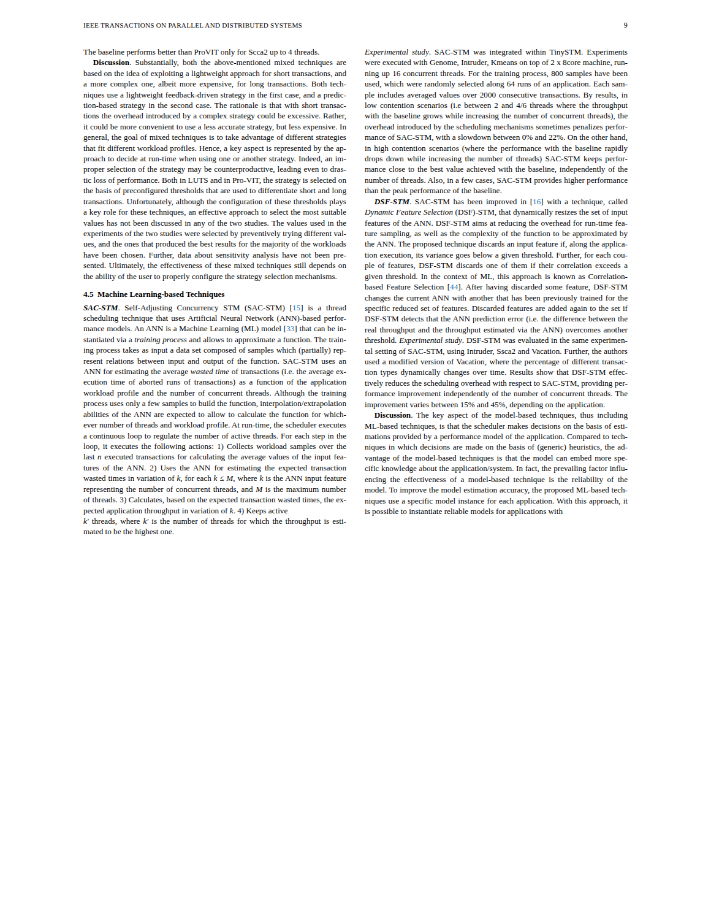IEEE Transactions on Parallel and Distributed Systems 9
The baseline performs better than ProVIT only for Scca2 up to 4 threads.
Discussion. Substantially, both the above-mentioned mixed techniques are based on the idea of exploiting a lightweight approach for short transactions, and a more complex one, albeit more expensive, for long transactions. Both techniques use a lightweight feedback-driven strategy in the first case, and a prediction-based strategy in the second case. The rationale is that with short transactions the overhead introduced by a complex strategy could be excessive. Rather, it could be more convenient to use a less accurate strategy, but less expensive. In general, the goal of mixed techniques is to take advantage of different strategies that fit different workload profiles. Hence, a key aspect is represented by the approach to decide at run-time when using one or another strategy. Indeed, an improper selection of the strategy may be counterproductive, leading even to drastic loss of performance. Both in LUTS and in Pro-VIT, the strategy is selected on the basis of preconfigured thresholds that are used to differentiate short and long transactions. Unfortunately, although the configuration of these thresholds plays a key role for these techniques, an effective approach to select the most suitable values has not been discussed in any of the two studies. The values used in the experiments of the two studies were selected by preventively trying different values, and the ones that produced the best results for the majority of the workloads have been chosen. Further, data about sensitivity analysis have not been presented. Ultimately, the effectiveness of these mixed techniques still depends on the ability of the user to properly configure the strategy selection mechanisms.
4.5 Machine Learning-based Techniques
SAC-STM. Self-Adjusting Concurrency STM (SAC-STM) [15] is a thread scheduling technique that uses Artificial Neural Network (ANN)-based performance models. An ANN is a Machine Learning (ML) model [33] that can be instantiated via a training process and allows to approximate a function. The training process takes as input a data set composed of samples which (partially) represent relations between input and output of the function. SAC-STM uses an ANN for estimating the average wasted time of transactions (i.e. the average execution time of aborted runs of transactions) as a function of the application workload profile and the number of concurrent threads. Although the training process uses only a few samples to build the function, interpolation/extrapolation abilities of the ANN are expected to allow to calculate the function for whichever number of threads and workload profile. At run-time, the scheduler executes a continuous loop to regulate the number of active threads. For each step in the loop, it executes the following actions: 1) Collects workload samples over the last n executed transactions for calculating the average values of the input features of the ANN. 2) Uses the ANN for estimating the expected transaction wasted times in variation of k, for each k ≤ M, where k is the ANN input feature representing the number of concurrent threads, and M is the maximum number of threads. 3) Calculates, based on the expected transaction wasted times, the expected application throughput in variation of k. 4) Keeps active
k′ threads, where k′ is the number of threads for which the throughput is estimated to be the highest one.
Experimental study. SAC-STM was integrated within TinySTM. Experiments were executed with Genome, Intruder, Kmeans on top of 2 x 8core machine, running up 16 concurrent threads. For the training process, 800 samples have been used, which were randomly selected along 64 runs of an application. Each sample includes averaged values over 2000 consecutive transactions. By results, in low contention scenarios (i.e between 2 and 4/6 threads where the throughput with the baseline grows while increasing the number of concurrent threads), the overhead introduced by the scheduling mechanisms sometimes penalizes performance of SAC-STM, with a slowdown between 0% and 22%. On the other hand, in high contention scenarios (where the performance with the baseline rapidly drops down while increasing the number of threads) SAC-STM keeps performance close to the best value achieved with the baseline, independently of the number of threads. Also, in a few cases, SAC-STM provides higher performance than the peak performance of the baseline.
DSF-STM. SAC-STM has been improved in [16] with a technique, called Dynamic Feature Selection (DSF)-STM, that dynamically resizes the set of input features of the ANN. DSF-STM aims at reducing the overhead for run-time feature sampling, as well as the complexity of the function to be approximated by the ANN. The proposed technique discards an input feature if, along the application execution, its variance goes below a given threshold. Further, for each couple of features, DSF-STM discards one of them if their correlation exceeds a given threshold. In the context of ML, this approach is known as Correlation-based Feature Selection [44]. After having discarded some feature, DSF-STM changes the current ANN with another that has been previously trained for the specific reduced set of features. Discarded features are added again to the set if DSF-STM detects that the ANN prediction error (i.e. the difference between the real throughput and the throughput estimated via the ANN) overcomes another threshold. Experimental study. DSF-STM was evaluated in the same experimental setting of SAC-STM, using Intruder, Ssca2 and Vacation. Further, the authors used a modified version of Vacation, where the percentage of different transaction types dynamically changes over time. Results show that DSF-STM effectively reduces the scheduling overhead with respect to SAC-STM, providing performance improvement independently of the number of concurrent threads. The improvement varies between 15% and 45%, depending on the application.
Discussion. The key aspect of the model-based techniques, thus including ML-based techniques, is that the scheduler makes decisions on the basis of estimations provided by a performance model of the application. Compared to techniques in which decisions are made on the basis of (generic) heuristics, the advantage of the model-based techniques is that the model can embed more specific knowledge about the application/system. In fact, the prevailing factor influencing the effectiveness of a model-based technique is the reliability of the model. To improve the model estimation accuracy, the proposed ML-based techniques use a specific model instance for each application. With this approach, it is possible to instantiate reliable models for applications with